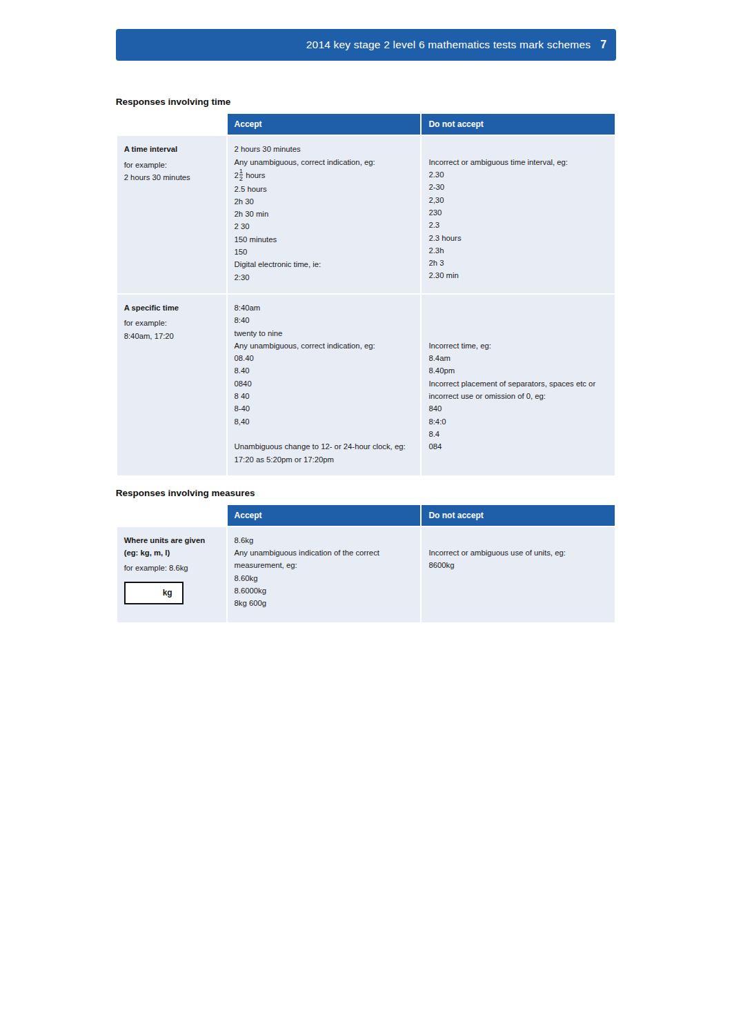2014 key stage 2 level 6 mathematics tests mark schemes 7
Responses involving time
| | Accept | Do not accept |
| --- | --- | --- |
| A time interval for example: 2 hours 30 minutes | 2 hours 30 minutes Any unambiguous, correct indication, eg: 2 1 2 hours 2.5 hours 2h 30 2h 30 min 2 30 150 minutes 150 Digital electronic time, ie: 2:30 | Incorrect or ambiguous time interval, eg: 2.30 2-30 2,30 230 2.3 2.3 hours 2.3h 2h 3 2.30 min |
| A specific time for example: 8:40am, 17:20 | 8:40am 8:40 twenty to nine Any unambiguous, correct indication, eg: 08.40 8.40 0840 8 40 8-40 8,40 Unambiguous change to 12- or 24-hour clock, eg: 17:20 as 5:20pm or 17:20pm | Incorrect time, eg: 8.4am 8.40pm Incorrect placement of separators, spaces etc or incorrect use or omission of 0, eg: 840 8:4:0 8.4 084 |
Responses involving measures
| | Accept | Do not accept |
| --- | --- | --- |
| Where units are given (eg: kg, m, l) for example: 8.6kg kg | 8.6kg Any unambiguous indication of the correct measurement, eg: 8.60kg 8.6000kg 8kg 600g | Incorrect or ambiguous use of units, eg: 8600kg |